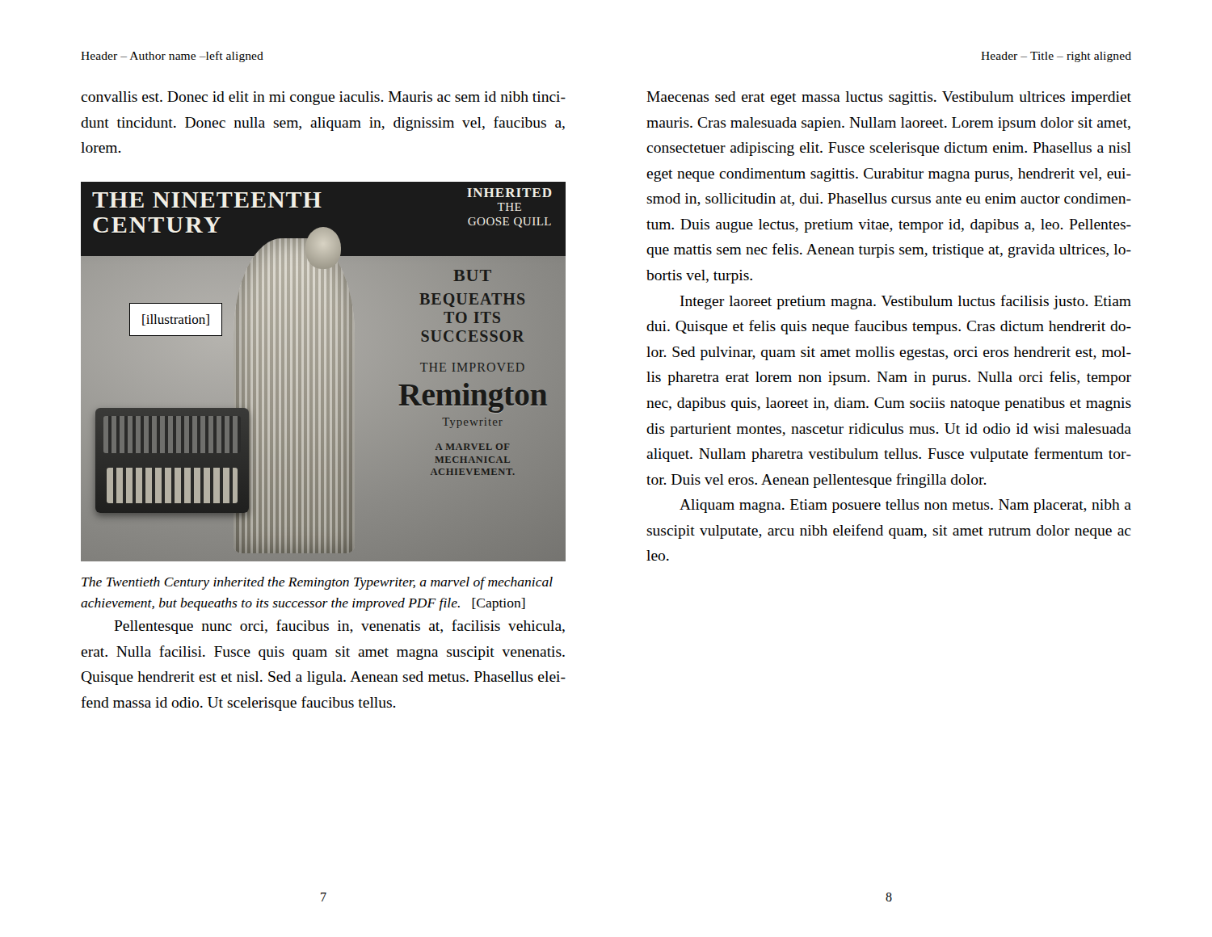Header – Author name –left aligned
convallis est. Donec id elit in mi congue iaculis. Mauris ac sem id nibh tincidunt tincidunt. Donec nulla sem, aliquam in, dignissim vel, faucibus a, lorem.
THE NINETEENTHCENTURY
INHERITEDTHE
GOOSE QUILL
BUT
BEQUEATHS
TO ITS
SUCCESSOR
THE IMPROVED
Remington
Typewriter
A MARVEL OF
MECHANICAL
ACHIEVEMENT.
[illustration]
The Twentieth Century inherited the Remington Typewriter, a marvel of mechanical achievement, but bequeaths to its successor the improved PDF file. [Caption]
Pellentesque nunc orci, faucibus in, venenatis at, facilisis vehicula, erat. Nulla facilisi. Fusce quis quam sit amet magna suscipit venenatis. Quisque hendrerit est et nisl. Sed a ligula. Aenean sed metus. Phasellus eleifend massa id odio. Ut scelerisque faucibus tellus.
7
Header – Title – right aligned
Maecenas sed erat eget massa luctus sagittis. Vestibulum ultrices imperdiet mauris. Cras malesuada sapien. Nullam laoreet. Lorem ipsum dolor sit amet, consectetuer adipiscing elit. Fusce scelerisque dictum enim. Phasellus a nisl eget neque condimentum sagittis. Curabitur magna purus, hendrerit vel, euismod in, sollicitudin at, dui. Phasellus cursus ante eu enim auctor condimentum. Duis augue lectus, pretium vitae, tempor id, dapibus a, leo. Pellentesque mattis sem nec felis. Aenean turpis sem, tristique at, gravida ultrices, lobortis vel, turpis.
Integer laoreet pretium magna. Vestibulum luctus facilisis justo. Etiam dui. Quisque et felis quis neque faucibus tempus. Cras dictum hendrerit dolor. Sed pulvinar, quam sit amet mollis egestas, orci eros hendrerit est, mollis pharetra erat lorem non ipsum. Nam in purus. Nulla orci felis, tempor nec, dapibus quis, laoreet in, diam. Cum sociis natoque penatibus et magnis dis parturient montes, nascetur ridiculus mus. Ut id odio id wisi malesuada aliquet. Nullam pharetra vestibulum tellus. Fusce vulputate fermentum tortor. Duis vel eros. Aenean pellentesque fringilla dolor.
Aliquam magna. Etiam posuere tellus non metus. Nam placerat, nibh a suscipit vulputate, arcu nibh eleifend quam, sit amet rutrum dolor neque ac leo.
8